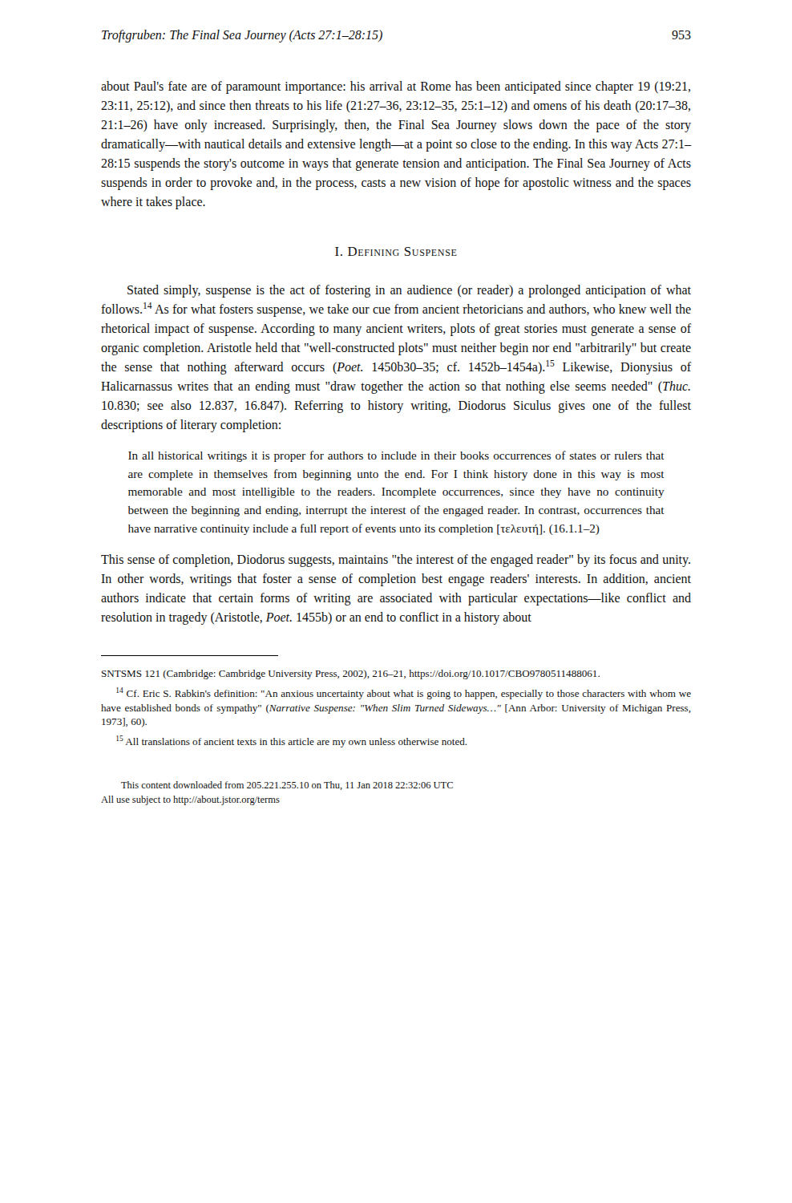Troftgruben: The Final Sea Journey (Acts 27:1–28:15) 953
about Paul's fate are of paramount importance: his arrival at Rome has been anticipated since chapter 19 (19:21, 23:11, 25:12), and since then threats to his life (21:27–36, 23:12–35, 25:1–12) and omens of his death (20:17–38, 21:1–26) have only increased. Surprisingly, then, the Final Sea Journey slows down the pace of the story dramatically—with nautical details and extensive length—at a point so close to the ending. In this way Acts 27:1–28:15 suspends the story's outcome in ways that generate tension and anticipation. The Final Sea Journey of Acts suspends in order to provoke and, in the process, casts a new vision of hope for apostolic witness and the spaces where it takes place.
I. Defining Suspense
Stated simply, suspense is the act of fostering in an audience (or reader) a prolonged anticipation of what follows.14 As for what fosters suspense, we take our cue from ancient rhetoricians and authors, who knew well the rhetorical impact of suspense. According to many ancient writers, plots of great stories must generate a sense of organic completion. Aristotle held that "well-constructed plots" must neither begin nor end "arbitrarily" but create the sense that nothing afterward occurs (Poet. 1450b30–35; cf. 1452b–1454a).15 Likewise, Dionysius of Halicarnassus writes that an ending must "draw together the action so that nothing else seems needed" (Thuc. 10.830; see also 12.837, 16.847). Referring to history writing, Diodorus Siculus gives one of the fullest descriptions of literary completion:
In all historical writings it is proper for authors to include in their books occurrences of states or rulers that are complete in themselves from beginning unto the end. For I think history done in this way is most memorable and most intelligible to the readers. Incomplete occurrences, since they have no continuity between the beginning and ending, interrupt the interest of the engaged reader. In contrast, occurrences that have narrative continuity include a full report of events unto its completion [τελευτή]. (16.1.1–2)
This sense of completion, Diodorus suggests, maintains "the interest of the engaged reader" by its focus and unity. In other words, writings that foster a sense of completion best engage readers' interests. In addition, ancient authors indicate that certain forms of writing are associated with particular expectations—like conflict and resolution in tragedy (Aristotle, Poet. 1455b) or an end to conflict in a history about
SNTSMS 121 (Cambridge: Cambridge University Press, 2002), 216–21, https://doi.org/10.1017/CBO9780511488061.
14 Cf. Eric S. Rabkin's definition: "An anxious uncertainty about what is going to happen, especially to those characters with whom we have established bonds of sympathy" (Narrative Suspense: "When Slim Turned Sideways…" [Ann Arbor: University of Michigan Press, 1973], 60).
15 All translations of ancient texts in this article are my own unless otherwise noted.
This content downloaded from 205.221.255.10 on Thu, 11 Jan 2018 22:32:06 UTC
All use subject to http://about.jstor.org/terms